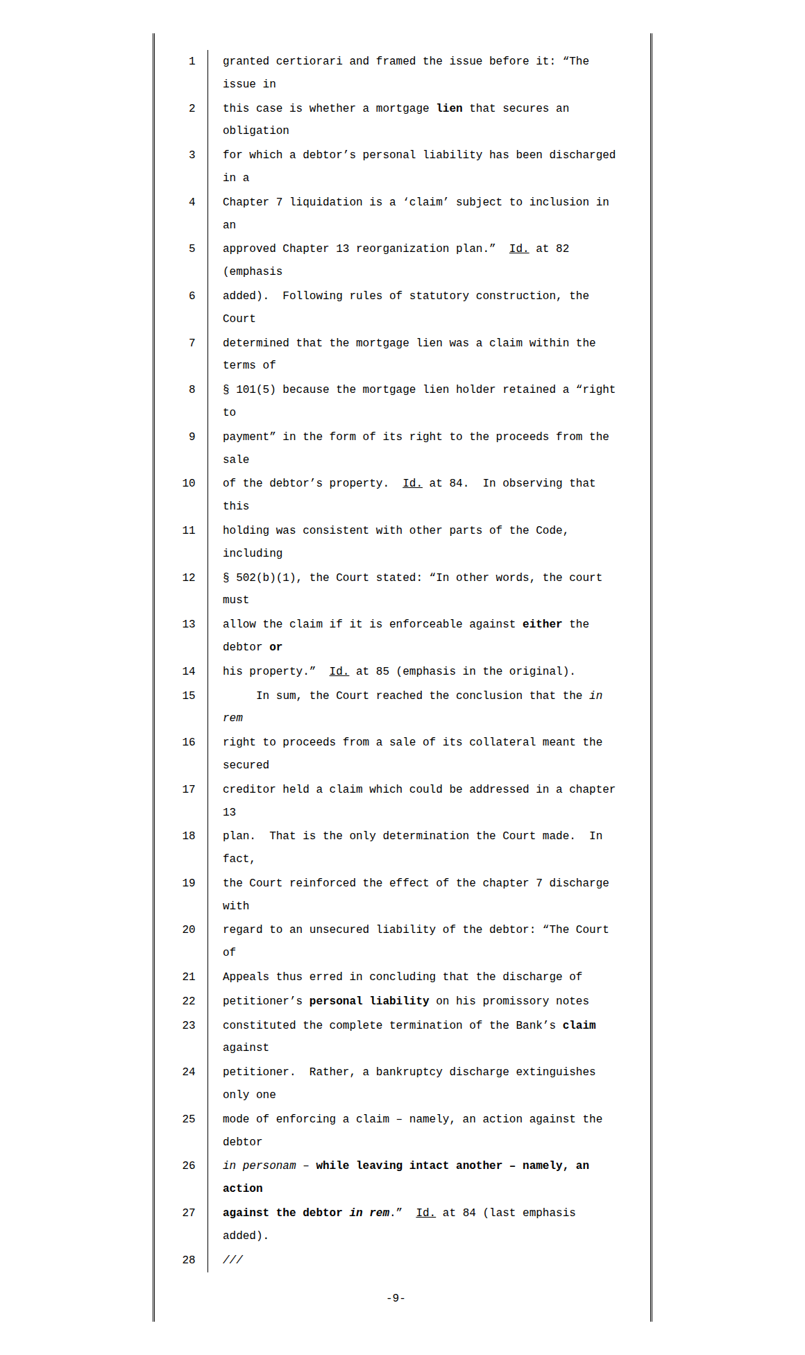| 1 | granted certiorari and framed the issue before it: “The issue in |
| 2 | this case is whether a mortgage lien that secures an obligation |
| 3 | for which a debtor’s personal liability has been discharged in a |
| 4 | Chapter 7 liquidation is a ‘claim’ subject to inclusion in an |
| 5 | approved Chapter 13 reorganization plan.” Id. at 82 (emphasis |
| 6 | added). Following rules of statutory construction, the Court |
| 7 | determined that the mortgage lien was a claim within the terms of |
| 8 | § 101(5) because the mortgage lien holder retained a “right to |
| 9 | payment” in the form of its right to the proceeds from the sale |
| 10 | of the debtor’s property. Id. at 84. In observing that this |
| 11 | holding was consistent with other parts of the Code, including |
| 12 | § 502(b)(1), the Court stated: “In other words, the court must |
| 13 | allow the claim if it is enforceable against either the debtor or |
| 14 | his property.” Id. at 85 (emphasis in the original). |
| 15 | In sum, the Court reached the conclusion that the in rem |
| 16 | right to proceeds from a sale of its collateral meant the secured |
| 17 | creditor held a claim which could be addressed in a chapter 13 |
| 18 | plan. That is the only determination the Court made. In fact, |
| 19 | the Court reinforced the effect of the chapter 7 discharge with |
| 20 | regard to an unsecured liability of the debtor: “The Court of |
| 21 | Appeals thus erred in concluding that the discharge of |
| 22 | petitioner’s personal liability on his promissory notes |
| 23 | constituted the complete termination of the Bank’s claim against |
| 24 | petitioner. Rather, a bankruptcy discharge extinguishes only one |
| 25 | mode of enforcing a claim – namely, an action against the debtor |
| 26 | in personam – while leaving intact another – namely, an action |
| 27 | against the debtor in rem .” Id. at 84 (last emphasis added). |
| 28 | /// |
-9-